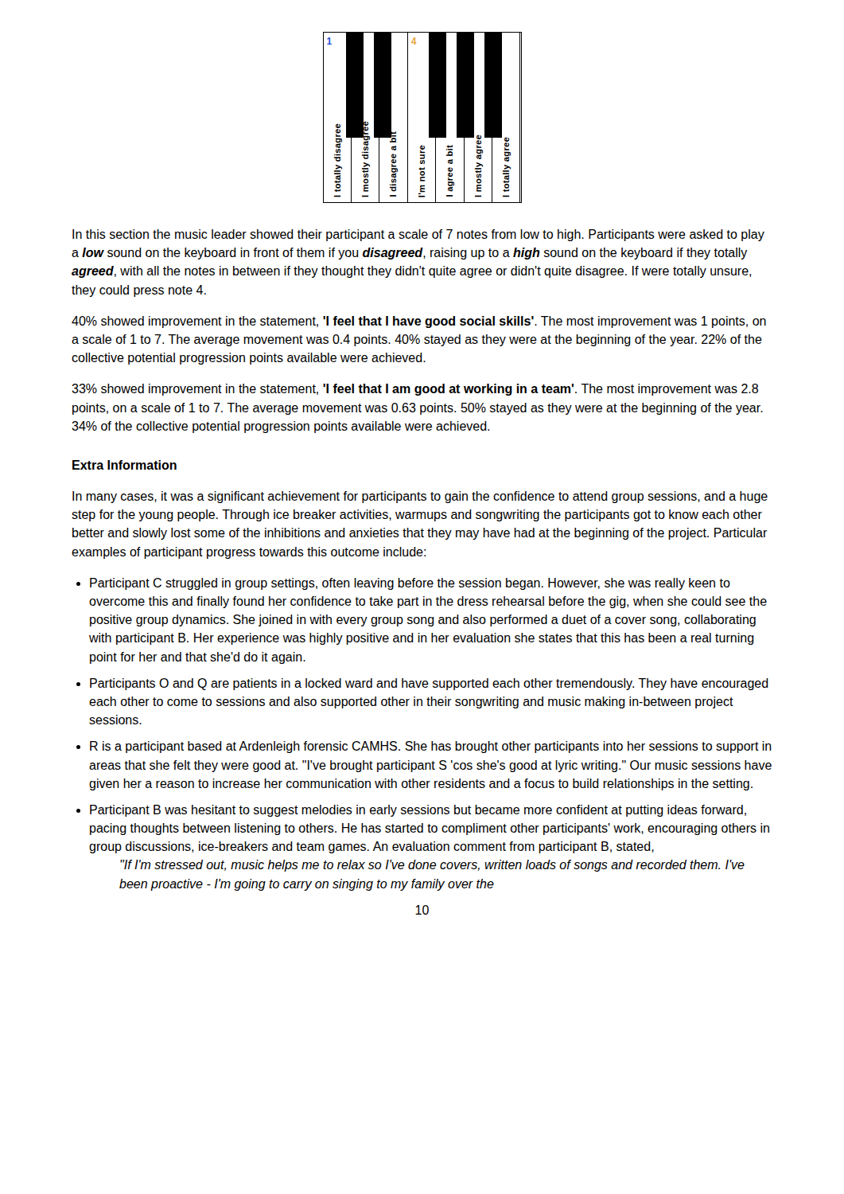1 I totally disagree
2 I mostly disagree
3 I disagree a bit
4 I'm not sure
5 I agree a bit
6 I mostly agree
7 I totally agree
In this section the music leader showed their participant a scale of 7 notes from low to high. Participants were asked to play a low sound on the keyboard in front of them if you disagreed, raising up to a high sound on the keyboard if they totally agreed, with all the notes in between if they thought they didn't quite agree or didn't quite disagree. If were totally unsure, they could press note 4.
40% showed improvement in the statement, 'I feel that I have good social skills'. The most improvement was 1 points, on a scale of 1 to 7. The average movement was 0.4 points. 40% stayed as they were at the beginning of the year. 22% of the collective potential progression points available were achieved.
33% showed improvement in the statement, 'I feel that I am good at working in a team'. The most improvement was 2.8 points, on a scale of 1 to 7. The average movement was 0.63 points. 50% stayed as they were at the beginning of the year. 34% of the collective potential progression points available were achieved.
Extra Information
In many cases, it was a significant achievement for participants to gain the confidence to attend group sessions, and a huge step for the young people. Through ice breaker activities, warmups and songwriting the participants got to know each other better and slowly lost some of the inhibitions and anxieties that they may have had at the beginning of the project. Particular examples of participant progress towards this outcome include:
Participant C struggled in group settings, often leaving before the session began. However, she was really keen to overcome this and finally found her confidence to take part in the dress rehearsal before the gig, when she could see the positive group dynamics. She joined in with every group song and also performed a duet of a cover song, collaborating with participant B. Her experience was highly positive and in her evaluation she states that this has been a real turning point for her and that she'd do it again.
Participants O and Q are patients in a locked ward and have supported each other tremendously. They have encouraged each other to come to sessions and also supported other in their songwriting and music making in-between project sessions.
R is a participant based at Ardenleigh forensic CAMHS. She has brought other participants into her sessions to support in areas that she felt they were good at. "I've brought participant S 'cos she's good at lyric writing." Our music sessions have given her a reason to increase her communication with other residents and a focus to build relationships in the setting.
Participant B was hesitant to suggest melodies in early sessions but became more confident at putting ideas forward, pacing thoughts between listening to others. He has started to compliment other participants' work, encouraging others in group discussions, ice-breakers and team games. An evaluation comment from participant B, stated,
"If I'm stressed out, music helps me to relax so I've done covers, written loads of songs and recorded them. I've been proactive - I'm going to carry on singing to my family over the
10